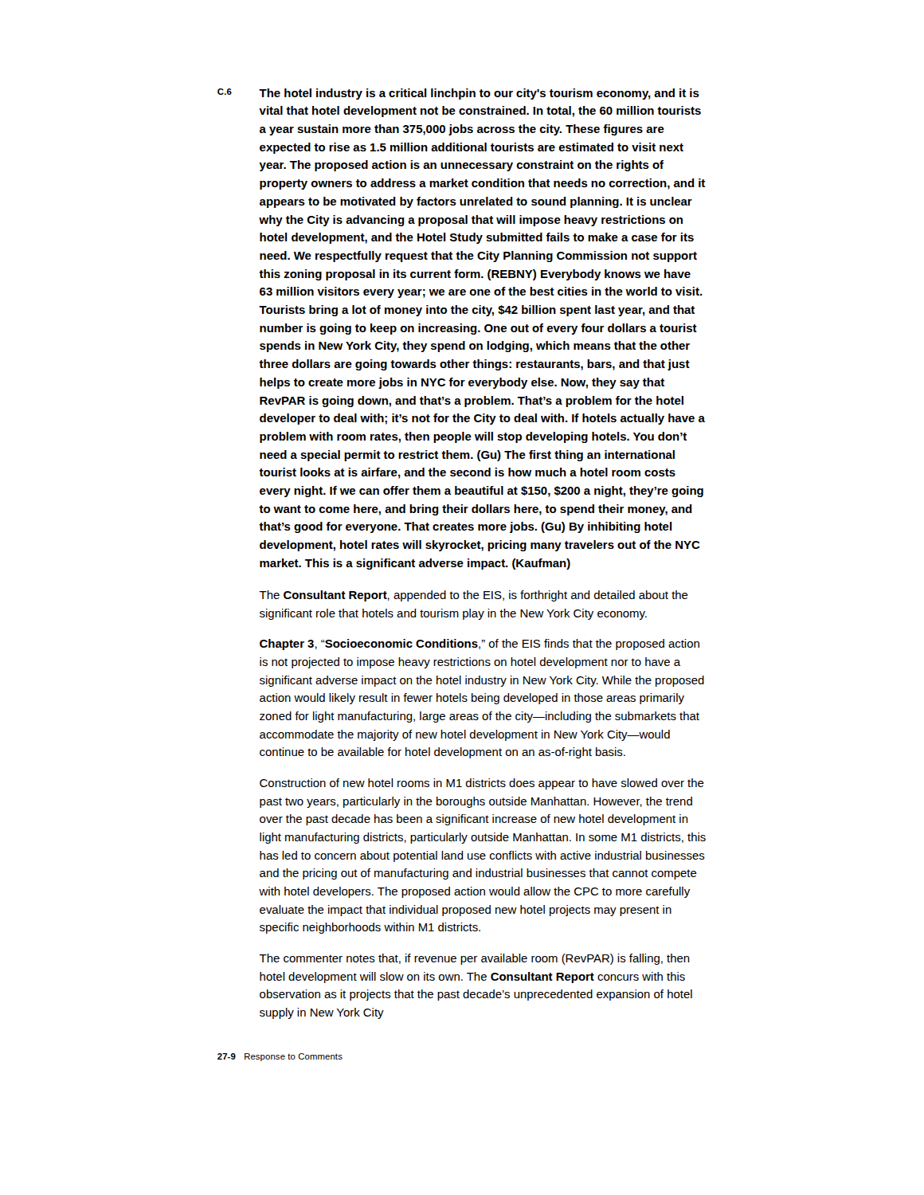C.6
The hotel industry is a critical linchpin to our city's tourism economy, and it is vital that hotel development not be constrained. In total, the 60 million tourists a year sustain more than 375,000 jobs across the city. These figures are expected to rise as 1.5 million additional tourists are estimated to visit next year. The proposed action is an unnecessary constraint on the rights of property owners to address a market condition that needs no correction, and it appears to be motivated by factors unrelated to sound planning. It is unclear why the City is advancing a proposal that will impose heavy restrictions on hotel development, and the Hotel Study submitted fails to make a case for its need. We respectfully request that the City Planning Commission not support this zoning proposal in its current form. (REBNY) Everybody knows we have 63 million visitors every year; we are one of the best cities in the world to visit. Tourists bring a lot of money into the city, $42 billion spent last year, and that number is going to keep on increasing. One out of every four dollars a tourist spends in New York City, they spend on lodging, which means that the other three dollars are going towards other things: restaurants, bars, and that just helps to create more jobs in NYC for everybody else. Now, they say that RevPAR is going down, and that’s a problem. That’s a problem for the hotel developer to deal with; it’s not for the City to deal with. If hotels actually have a problem with room rates, then people will stop developing hotels. You don’t need a special permit to restrict them. (Gu) The first thing an international tourist looks at is airfare, and the second is how much a hotel room costs every night. If we can offer them a beautiful at $150, $200 a night, they’re going to want to come here, and bring their dollars here, to spend their money, and that’s good for everyone. That creates more jobs. (Gu) By inhibiting hotel development, hotel rates will skyrocket, pricing many travelers out of the NYC market. This is a significant adverse impact. (Kaufman)
The Consultant Report, appended to the EIS, is forthright and detailed about the significant role that hotels and tourism play in the New York City economy.
Chapter 3, “Socioeconomic Conditions,” of the EIS finds that the proposed action is not projected to impose heavy restrictions on hotel development nor to have a significant adverse impact on the hotel industry in New York City. While the proposed action would likely result in fewer hotels being developed in those areas primarily zoned for light manufacturing, large areas of the city—including the submarkets that accommodate the majority of new hotel development in New York City—would continue to be available for hotel development on an as-of-right basis.
Construction of new hotel rooms in M1 districts does appear to have slowed over the past two years, particularly in the boroughs outside Manhattan. However, the trend over the past decade has been a significant increase of new hotel development in light manufacturing districts, particularly outside Manhattan. In some M1 districts, this has led to concern about potential land use conflicts with active industrial businesses and the pricing out of manufacturing and industrial businesses that cannot compete with hotel developers. The proposed action would allow the CPC to more carefully evaluate the impact that individual proposed new hotel projects may present in specific neighborhoods within M1 districts.
The commenter notes that, if revenue per available room (RevPAR) is falling, then hotel development will slow on its own. The Consultant Report concurs with this observation as it projects that the past decade’s unprecedented expansion of hotel supply in New York City
27-9 Response to Comments